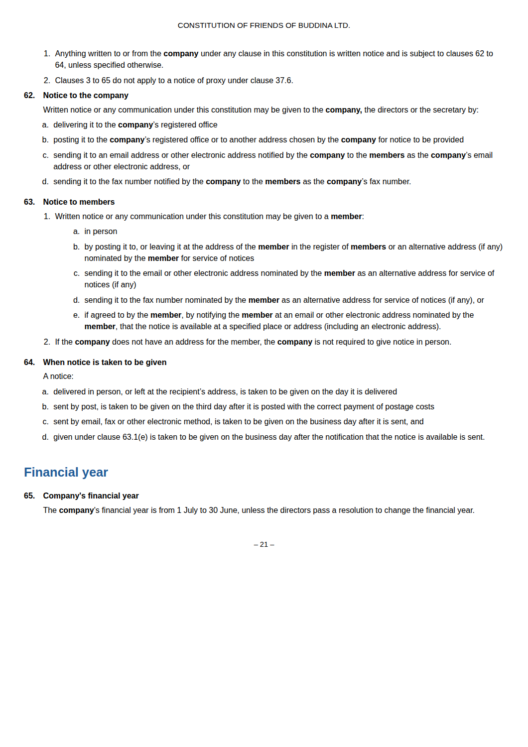CONSTITUTION OF FRIENDS OF BUDDINA LTD.
Anything written to or from the company under any clause in this constitution is written notice and is subject to clauses 62 to 64, unless specified otherwise.
Clauses 3 to 65 do not apply to a notice of proxy under clause 37.6.
62. Notice to the company
Written notice or any communication under this constitution may be given to the company, the directors or the secretary by:
delivering it to the company’s registered office
posting it to the company’s registered office or to another address chosen by the company for notice to be provided
sending it to an email address or other electronic address notified by the company to the members as the company’s email address or other electronic address, or
sending it to the fax number notified by the company to the members as the company’s fax number.
63. Notice to members
Written notice or any communication under this constitution may be given to a member:
in person
by posting it to, or leaving it at the address of the member in the register of members or an alternative address (if any) nominated by the member for service of notices
sending it to the email or other electronic address nominated by the member as an alternative address for service of notices (if any)
sending it to the fax number nominated by the member as an alternative address for service of notices (if any), or
if agreed to by the member, by notifying the member at an email or other electronic address nominated by the member, that the notice is available at a specified place or address (including an electronic address).
If the company does not have an address for the member, the company is not required to give notice in person.
64. When notice is taken to be given
A notice:
delivered in person, or left at the recipient’s address, is taken to be given on the day it is delivered
sent by post, is taken to be given on the third day after it is posted with the correct payment of postage costs
sent by email, fax or other electronic method, is taken to be given on the business day after it is sent, and
given under clause 63.1(e) is taken to be given on the business day after the notification that the notice is available is sent.
Financial year
65. Company's financial year
The company's financial year is from 1 July to 30 June, unless the directors pass a resolution to change the financial year.
– 21 –